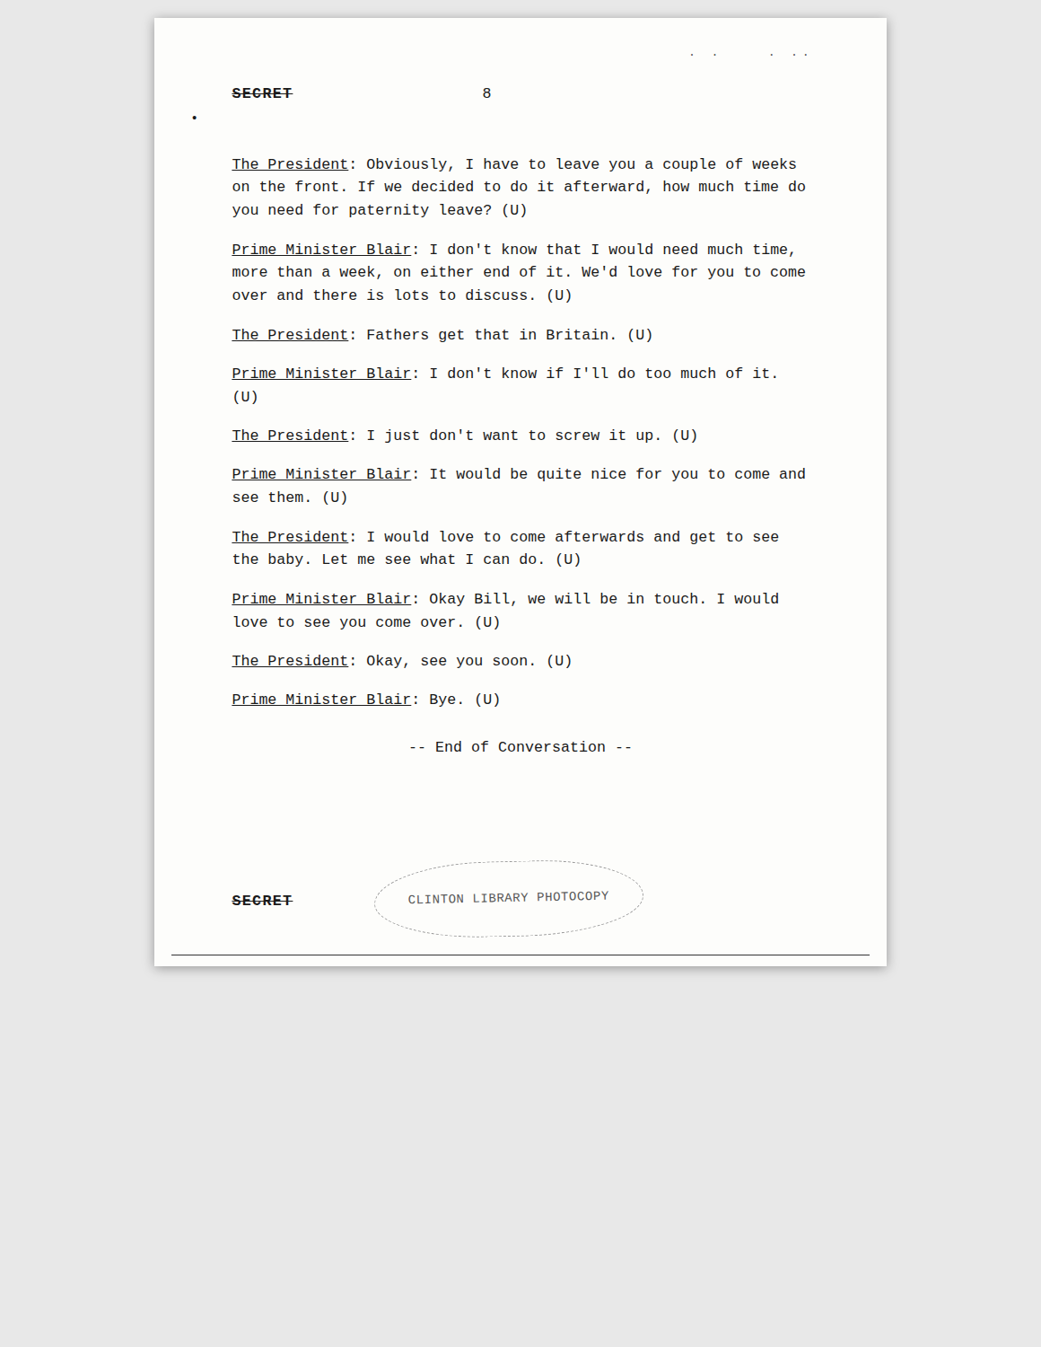. . . ..
•
SECRET
8
The President: Obviously, I have to leave you a couple of weeks on the front. If we decided to do it afterward, how much time do you need for paternity leave? (U)
Prime Minister Blair: I don't know that I would need much time, more than a week, on either end of it. We'd love for you to come over and there is lots to discuss. (U)
The President: Fathers get that in Britain. (U)
Prime Minister Blair: I don't know if I'll do too much of it. (U)
The President: I just don't want to screw it up. (U)
Prime Minister Blair: It would be quite nice for you to come and see them. (U)
The President: I would love to come afterwards and get to see the baby. Let me see what I can do. (U)
Prime Minister Blair: Okay Bill, we will be in touch. I would love to see you come over. (U)
The President: Okay, see you soon. (U)
Prime Minister Blair: Bye. (U)
-- End of Conversation --
SECRET
CLINTON LIBRARY PHOTOCOPY